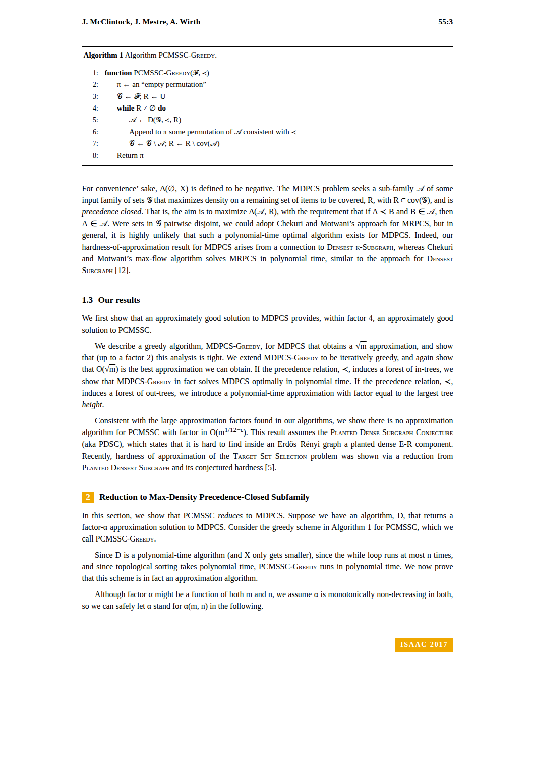J. McClintock, J. Mestre, A. Wirth 55:3
Algorithm 1 Algorithm PCMSSC-Greedy.
function PCMSSC-Greedy(𝓕, ≺)
π ← an “empty permutation”
𝒢 ← 𝓕; R ← U
while R ≠ ∅ do
𝒜 ← D(𝒢, ≺, R)
Append to π some permutation of 𝒜 consistent with ≺
𝒢 ← 𝒢 \ 𝒜; R ← R \ cov(𝒜)
Return π
For convenience’ sake, Δ(∅, X) is defined to be negative. The MDPCS problem seeks a sub-family 𝒜 of some input family of sets 𝒢 that maximizes density on a remaining set of items to be covered, R, with R ⊆ cov(𝒢), and is precedence closed. That is, the aim is to maximize Δ(𝒜, R), with the requirement that if A ≺ B and B ∈ 𝒜, then A ∈ 𝒜. Were sets in 𝒢 pairwise disjoint, we could adopt Chekuri and Motwani’s approach for MRPCS, but in general, it is highly unlikely that such a polynomial-time optimal algorithm exists for MDPCS. Indeed, our hardness-of-approximation result for MDPCS arises from a connection to Densest k-Subgraph, whereas Chekuri and Motwani’s max-flow algorithm solves MRPCS in polynomial time, similar to the approach for Densest Subgraph [12].
1.3 Our results
We first show that an approximately good solution to MDPCS provides, within factor 4, an approximately good solution to PCMSSC.
We describe a greedy algorithm, MDPCS-Greedy, for MDPCS that obtains a √m approximation, and show that (up to a factor 2) this analysis is tight. We extend MDPCS-Greedy to be iteratively greedy, and again show that O(√m) is the best approximation we can obtain. If the precedence relation, ≺, induces a forest of in-trees, we show that MDPCS-Greedy in fact solves MDPCS optimally in polynomial time. If the precedence relation, ≺, induces a forest of out-trees, we introduce a polynomial-time approximation with factor equal to the largest tree height.
Consistent with the large approximation factors found in our algorithms, we show there is no approximation algorithm for PCMSSC with factor in O(m1/12−ε). This result assumes the Planted Dense Subgraph Conjecture (aka PDSC), which states that it is hard to find inside an Erdős–Rényi graph a planted dense E-R component. Recently, hardness of approximation of the Target Set Selection problem was shown via a reduction from Planted Densest Subgraph and its conjectured hardness [5].
2 Reduction to Max-Density Precedence-Closed Subfamily
In this section, we show that PCMSSC reduces to MDPCS. Suppose we have an algorithm, D, that returns a factor-α approximation solution to MDPCS. Consider the greedy scheme in Algorithm 1 for PCMSSC, which we call PCMSSC-Greedy.
Since D is a polynomial-time algorithm (and X only gets smaller), since the while loop runs at most n times, and since topological sorting takes polynomial time, PCMSSC-Greedy runs in polynomial time. We now prove that this scheme is in fact an approximation algorithm.
Although factor α might be a function of both m and n, we assume α is monotonically non-decreasing in both, so we can safely let α stand for α(m, n) in the following.
ISAAC 2017